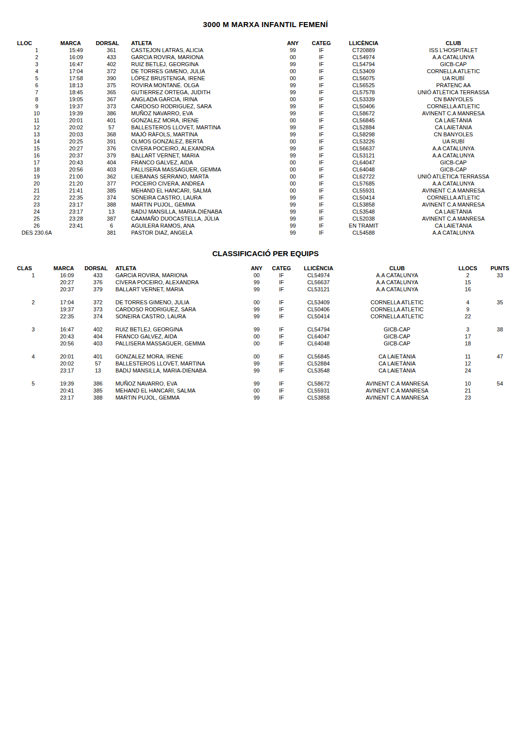3000 M MARXA INFANTIL FEMENÍ
| LLOC | MARCA | DORSAL | ATLETA | ANY | CATEG | LLICÈNCIA | CLUB |
| --- | --- | --- | --- | --- | --- | --- | --- |
| 1 | 15:49 | 361 | CASTEJON LATRAS, ALICIA | 99 | IF | CT20889 | ISS L'HOSPITALET |
| 2 | 16:09 | 433 | GARCIA ROVIRA, MARIONA | 00 | IF | CL54974 | A.A CATALUNYA |
| 3 | 16:47 | 402 | RUIZ BETLEJ, GEORGINA | 99 | IF | CL54794 | GICB-CAP |
| 4 | 17:04 | 372 | DE TORRES GIMENO, JULIA | 00 | IF | CL53409 | CORNELLA ATLETIC |
| 5 | 17:58 | 390 | LÓPEZ BRUSTENGA, IRENE | 00 | IF | CL56075 | UA RUBÍ |
| 6 | 18:13 | 375 | ROVIRA MONTANÉ. OLGA | 99 | IF | CL56525 | PRATENC AA |
| 7 | 18:45 | 365 | GUTIERREZ ORTEGA, JUDITH | 99 | IF | CL57578 | UNIÓ ATLÈTICA TERRASSA |
| 8 | 19:05 | 367 | ANGLADA GARCIA, IRINA | 00 | IF | CL53339 | CN BANYOLES |
| 9 | 19:37 | 373 | CARDOSO RODRIGUEZ, SARA | 99 | IF | CL50406 | CORNELLA ATLETIC |
| 10 | 19:39 | 386 | MUÑOZ NAVARRO, EVA | 99 | IF | CL58672 | AVINENT C.A MANRESA |
| 11 | 20:01 | 401 | GONZALEZ MORA, IRENE | 00 | IF | CL56845 | CA LAIETÀNIA |
| 12 | 20:02 | 57 | BALLESTEROS LLOVET, MARTINA | 99 | IF | CL52884 | CA LAIETÀNIA |
| 13 | 20:03 | 368 | MAJÓ RÀFOLS, MARTINA | 99 | IF | CL58298 | CN BANYOLES |
| 14 | 20:25 | 391 | OLMOS GONZALEZ, BERTA | 00 | IF | CL53226 | UA RUBÍ |
| 15 | 20:27 | 376 | CIVERA POCEIRO, ALEXANDRA | 99 | IF | CL56637 | A.A CATALUNYA |
| 16 | 20:37 | 379 | BALLART VERNET, MARIA | 99 | IF | CL53121 | A.A CATALUNYA |
| 17 | 20:43 | 404 | FRANCO GALVEZ, AIDA | 00 | IF | CL64047 | GICB-CAP |
| 18 | 20:56 | 403 | PALLISERA MASSAGUER, GEMMA | 00 | IF | CL64048 | GICB-CAP |
| 19 | 21:00 | 362 | LIEBANAS SERRANO, MARTA | 00 | IF | CL62722 | UNIÓ ATLÈTICA TERRASSA |
| 20 | 21:20 | 377 | POCEIRO CIVERA, ANDREA | 00 | IF | CL57685 | A.A CATALUNYA |
| 21 | 21:41 | 385 | MEHAND EL HANCARI, SALMA | 00 | IF | CL55931 | AVINENT C.A MANRESA |
| 22 | 22:35 | 374 | SONEIRA CASTRO, LAURA | 99 | IF | CL50414 | CORNELLA ATLETIC |
| 23 | 23:17 | 388 | MARTIN PUJOL, GEMMA | 99 | IF | CL53858 | AVINENT C.A MANRESA |
| 24 | 23:17 | 13 | BADIJ MANSILLA, MARIA-DIÉNABA | 99 | IF | CL53548 | CA LAIETÀNIA |
| 25 | 23:28 | 387 | CAAMAÑO DUOCASTELLA, JÚLIA | 99 | IF | CL52038 | AVINENT C.A MANRESA |
| 26 | 23:41 | 6 | AGUILERA RAMOS, ANA | 99 | IF | EN TRAMIT | CA LAIETÀNIA |
| DES 230.6A | | 381 | PASTOR DIAZ, ANGELA | 99 | IF | CL54588 | A.A CATALUNYA |
CLASSIFICACIÓ PER EQUIPS
| CLAS | MARCA | DORSAL | ATLETA | ANY | CATEG | LLICÈNCIA | CLUB | LLOCS | PUNTS |
| --- | --- | --- | --- | --- | --- | --- | --- | --- | --- |
| 1 | 16:09 | 433 | GARCIA ROVIRA, MARIONA | 00 | IF | CL54974 | A.A CATALUNYA | 2 | 33 |
| | 20:27 | 376 | CIVERA POCEIRO, ALEXANDRA | 99 | IF | CL56637 | A.A CATALUNYA | 15 | |
| | 20:37 | 379 | BALLART VERNET, MARIA | 99 | IF | CL53121 | A.A CATALUNYA | 16 | |
| 2 | 17:04 | 372 | DE TORRES GIMENO, JULIA | 00 | IF | CL53409 | CORNELLA ATLETIC | 4 | 35 |
| | 19:37 | 373 | CARDOSO RODRIGUEZ, SARA | 99 | IF | CL50406 | CORNELLA ATLETIC | 9 | |
| | 22:35 | 374 | SONEIRA CASTRO, LAURA | 99 | IF | CL50414 | CORNELLA ATLETIC | 22 | |
| 3 | 16:47 | 402 | RUIZ BETLEJ, GEORGINA | 99 | IF | CL54794 | GICB-CAP | 3 | 38 |
| | 20:43 | 404 | FRANCO GALVEZ, AIDA | 00 | IF | CL64047 | GICB-CAP | 17 | |
| | 20:56 | 403 | PALLISERA MASSAGUER, GEMMA | 00 | IF | CL64048 | GICB-CAP | 18 | |
| 4 | 20:01 | 401 | GONZALEZ MORA, IRENE | 00 | IF | CL56845 | CA LAIETÀNIA | 11 | 47 |
| | 20:02 | 57 | BALLESTEROS LLOVET, MARTINA | 99 | IF | CL52884 | CA LAIETÀNIA | 12 | |
| | 23:17 | 13 | BADIJ MANSILLA, MARIA-DIÉNABA | 99 | IF | CL53548 | CA LAIETÀNIA | 24 | |
| 5 | 19:39 | 386 | MUÑOZ NAVARRO, EVA | 99 | IF | CL58672 | AVINENT C.A MANRESA | 10 | 54 |
| | 20:41 | 385 | MEHAND EL HANCARI, SALMA | 00 | IF | CL55931 | AVINENT C.A MANRESA | 21 | |
| | 23:17 | 388 | MARTIN PUJOL, GEMMA | 99 | IF | CL53858 | AVINENT C.A MANRESA | 23 | |